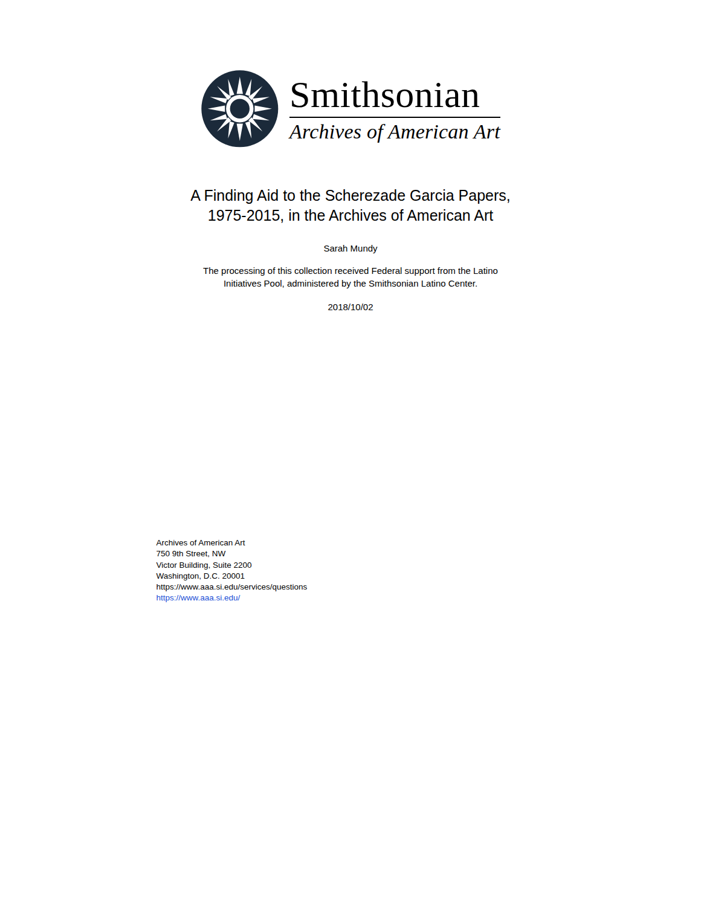Smithsonian
Archives of American Art
A Finding Aid to the Scherezade Garcia Papers,
1975-2015, in the Archives of American Art
Sarah Mundy
The processing of this collection received Federal support from the Latino Initiatives Pool, administered by the Smithsonian Latino Center.
2018/10/02
Archives of American Art
750 9th Street, NW
Victor Building, Suite 2200
Washington, D.C. 20001
https://www.aaa.si.edu/services/questions
https://www.aaa.si.edu/